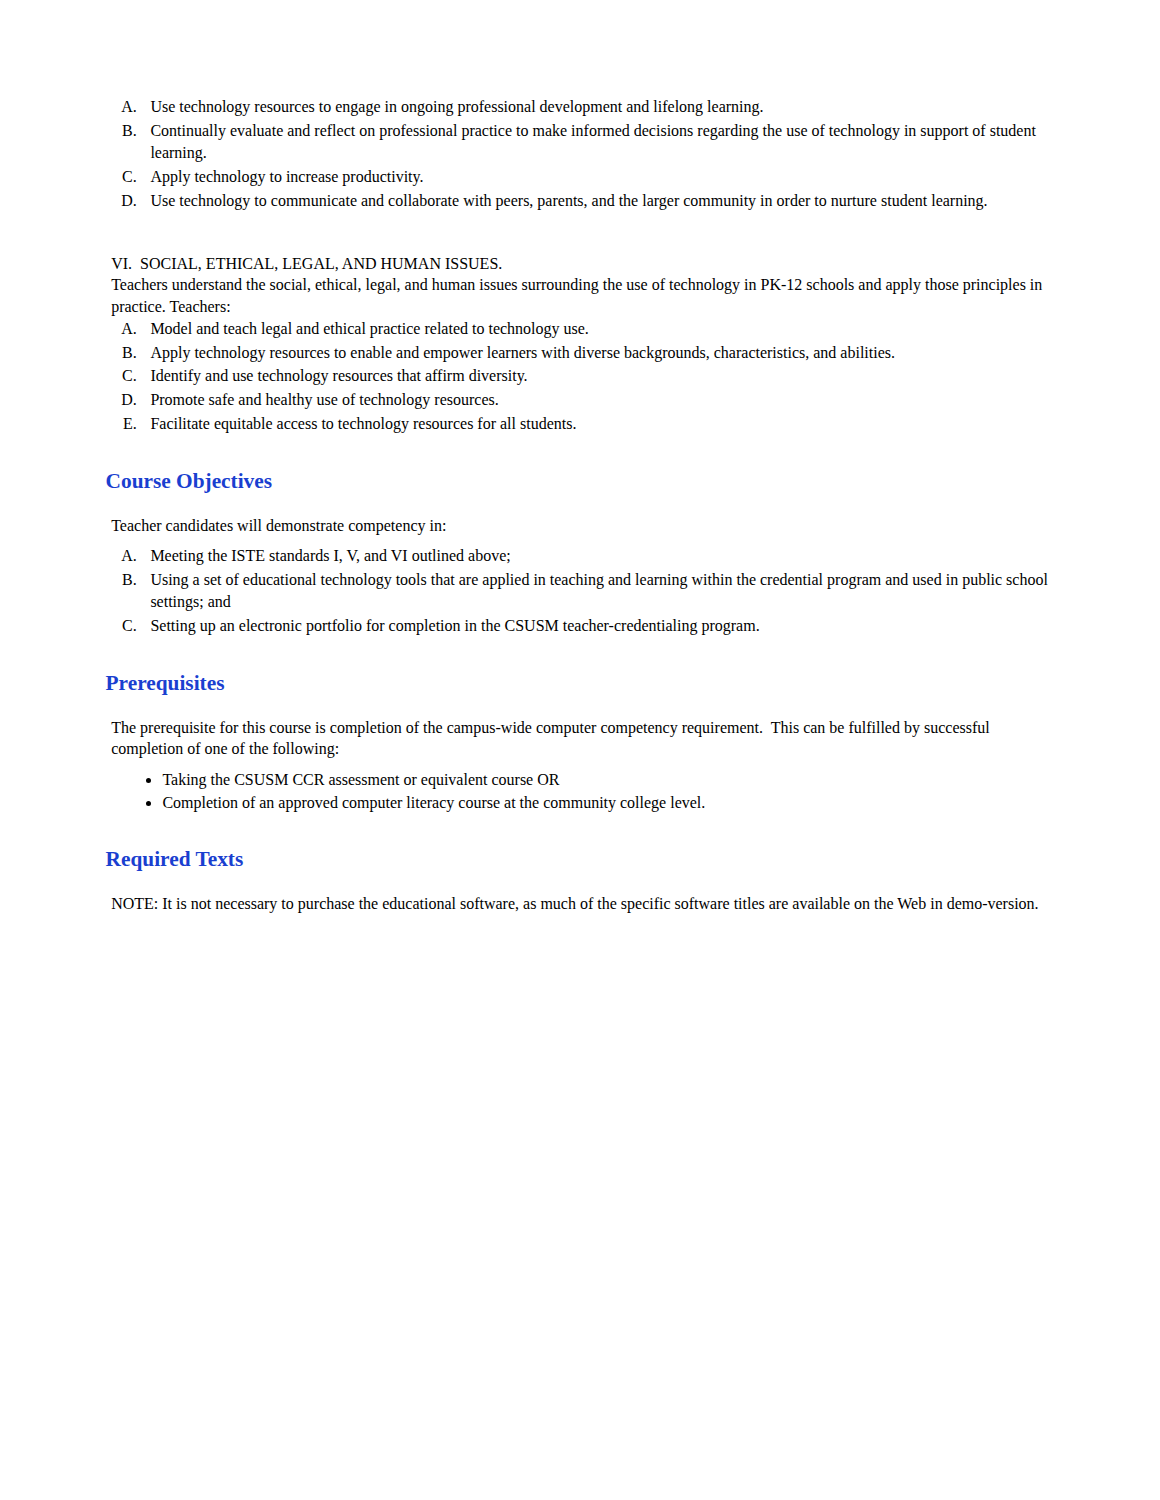Use technology resources to engage in ongoing professional development and lifelong learning.
Continually evaluate and reflect on professional practice to make informed decisions regarding the use of technology in support of student learning.
Apply technology to increase productivity.
Use technology to communicate and collaborate with peers, parents, and the larger community in order to nurture student learning.
VI. SOCIAL, ETHICAL, LEGAL, AND HUMAN ISSUES.
Teachers understand the social, ethical, legal, and human issues surrounding the use of technology in PK-12 schools and apply those principles in practice. Teachers:
Model and teach legal and ethical practice related to technology use.
Apply technology resources to enable and empower learners with diverse backgrounds, characteristics, and abilities.
Identify and use technology resources that affirm diversity.
Promote safe and healthy use of technology resources.
Facilitate equitable access to technology resources for all students.
Course Objectives
Teacher candidates will demonstrate competency in:
Meeting the ISTE standards I, V, and VI outlined above;
Using a set of educational technology tools that are applied in teaching and learning within the credential program and used in public school settings; and
Setting up an electronic portfolio for completion in the CSUSM teacher-credentialing program.
Prerequisites
The prerequisite for this course is completion of the campus-wide computer competency requirement. This can be fulfilled by successful completion of one of the following:
Taking the CSUSM CCR assessment or equivalent course OR
Completion of an approved computer literacy course at the community college level.
Required Texts
NOTE: It is not necessary to purchase the educational software, as much of the specific software titles are available on the Web in demo-version.